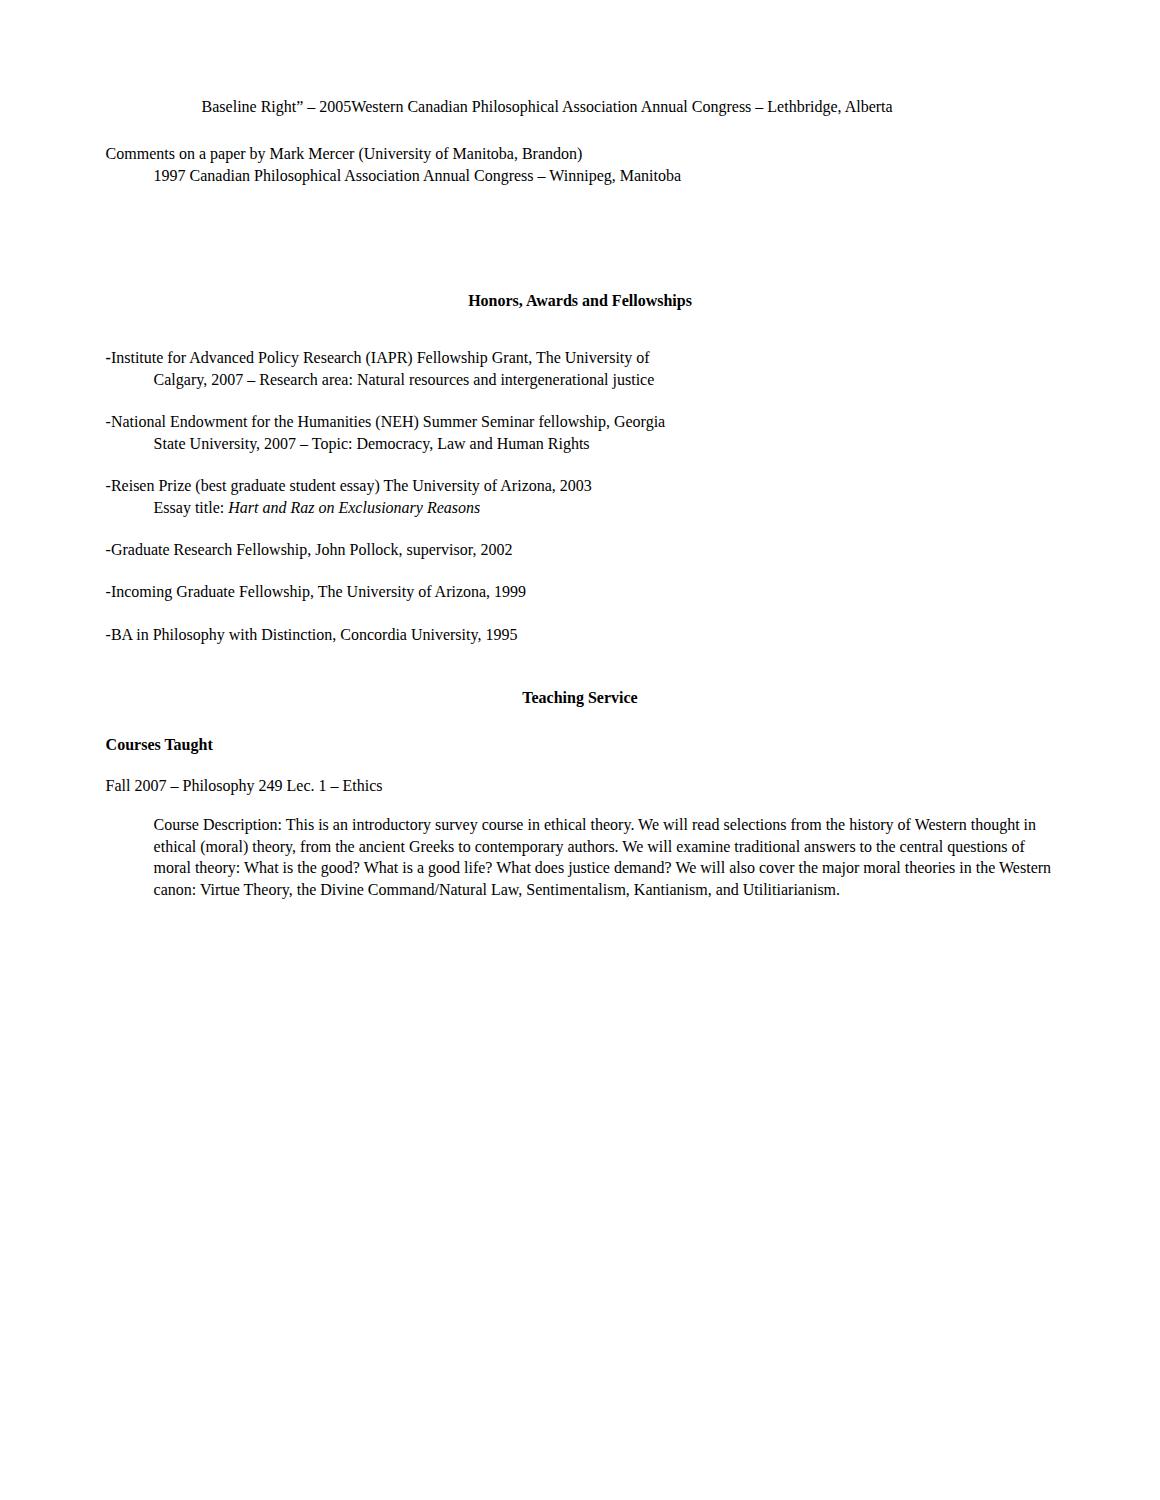Baseline Right” – 2005Western Canadian Philosophical Association Annual Congress – Lethbridge, Alberta
Comments on a paper by Mark Mercer (University of Manitoba, Brandon) 1997 Canadian Philosophical Association Annual Congress – Winnipeg, Manitoba
Honors, Awards and Fellowships
-Institute for Advanced Policy Research (IAPR) Fellowship Grant, The University of Calgary, 2007 – Research area: Natural resources and intergenerational justice
-National Endowment for the Humanities (NEH) Summer Seminar fellowship, Georgia State University, 2007 – Topic: Democracy, Law and Human Rights
-Reisen Prize (best graduate student essay) The University of Arizona, 2003 Essay title: Hart and Raz on Exclusionary Reasons
-Graduate Research Fellowship, John Pollock, supervisor, 2002
-Incoming Graduate Fellowship, The University of Arizona, 1999
-BA in Philosophy with Distinction, Concordia University, 1995
Teaching Service
Courses Taught
Fall 2007 – Philosophy 249 Lec. 1 – Ethics
Course Description: This is an introductory survey course in ethical theory. We will read selections from the history of Western thought in ethical (moral) theory, from the ancient Greeks to contemporary authors. We will examine traditional answers to the central questions of moral theory: What is the good? What is a good life? What does justice demand? We will also cover the major moral theories in the Western canon: Virtue Theory, the Divine Command/Natural Law, Sentimentalism, Kantianism, and Utilitiarianism.